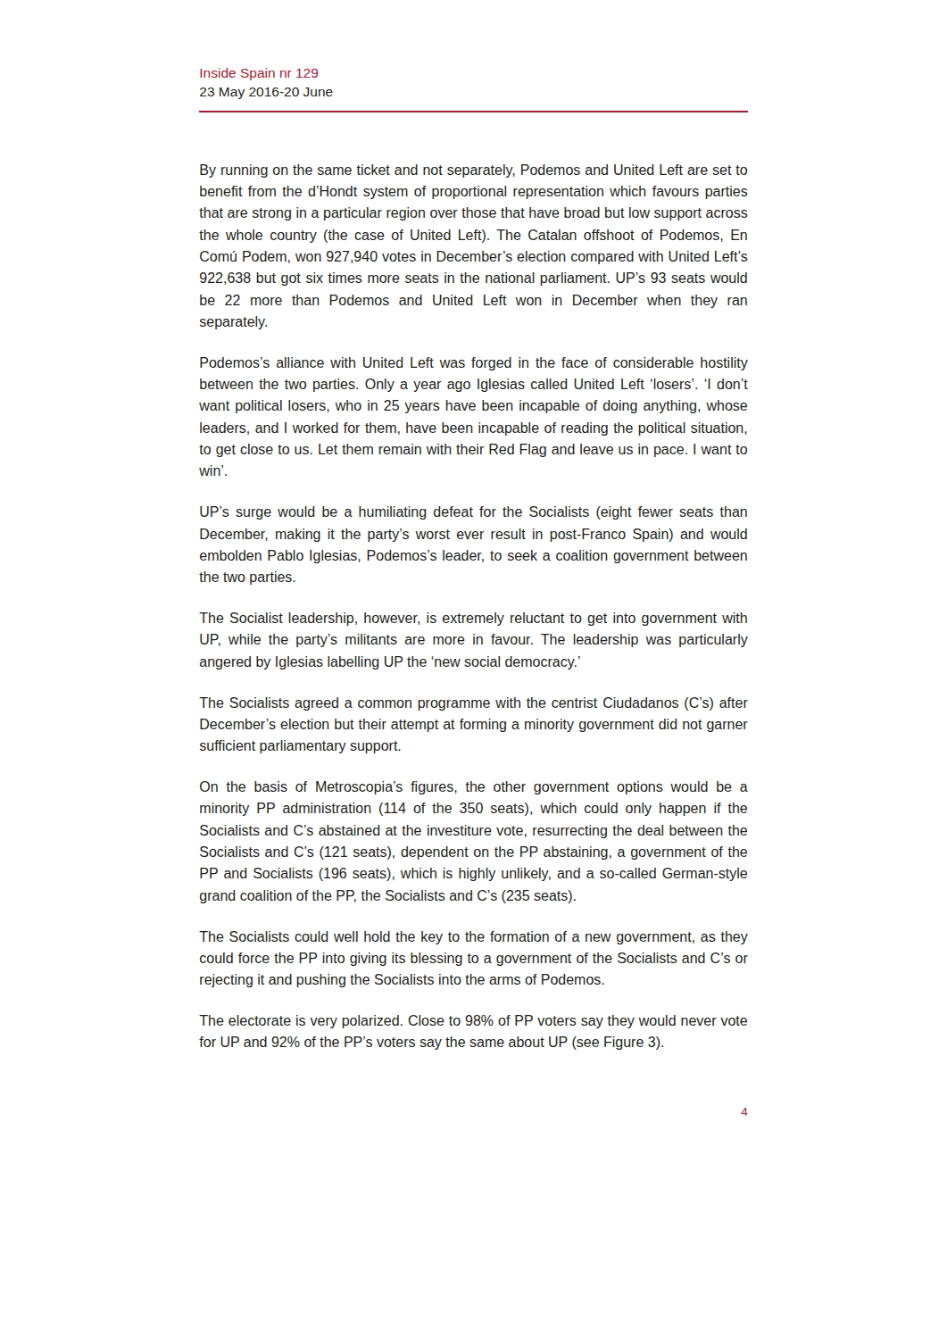Inside Spain nr 129
23 May 2016-20 June
By running on the same ticket and not separately, Podemos and United Left are set to benefit from the d’Hondt system of proportional representation which favours parties that are strong in a particular region over those that have broad but low support across the whole country (the case of United Left). The Catalan offshoot of Podemos, En Comú Podem, won 927,940 votes in December’s election compared with United Left’s 922,638 but got six times more seats in the national parliament. UP’s 93 seats would be 22 more than Podemos and United Left won in December when they ran separately.
Podemos’s alliance with United Left was forged in the face of considerable hostility between the two parties. Only a year ago Iglesias called United Left ‘losers’. ‘I don’t want political losers, who in 25 years have been incapable of doing anything, whose leaders, and I worked for them, have been incapable of reading the political situation, to get close to us. Let them remain with their Red Flag and leave us in pace. I want to win’.
UP’s surge would be a humiliating defeat for the Socialists (eight fewer seats than December, making it the party’s worst ever result in post-Franco Spain) and would embolden Pablo Iglesias, Podemos’s leader, to seek a coalition government between the two parties.
The Socialist leadership, however, is extremely reluctant to get into government with UP, while the party’s militants are more in favour. The leadership was particularly angered by Iglesias labelling UP the ‘new social democracy.’
The Socialists agreed a common programme with the centrist Ciudadanos (C’s) after December’s election but their attempt at forming a minority government did not garner sufficient parliamentary support.
On the basis of Metroscopia’s figures, the other government options would be a minority PP administration (114 of the 350 seats), which could only happen if the Socialists and C’s abstained at the investiture vote, resurrecting the deal between the Socialists and C’s (121 seats), dependent on the PP abstaining, a government of the PP and Socialists (196 seats), which is highly unlikely, and a so-called German-style grand coalition of the PP, the Socialists and C’s (235 seats).
The Socialists could well hold the key to the formation of a new government, as they could force the PP into giving its blessing to a government of the Socialists and C’s or rejecting it and pushing the Socialists into the arms of Podemos.
The electorate is very polarized. Close to 98% of PP voters say they would never vote for UP and 92% of the PP’s voters say the same about UP (see Figure 3).
4